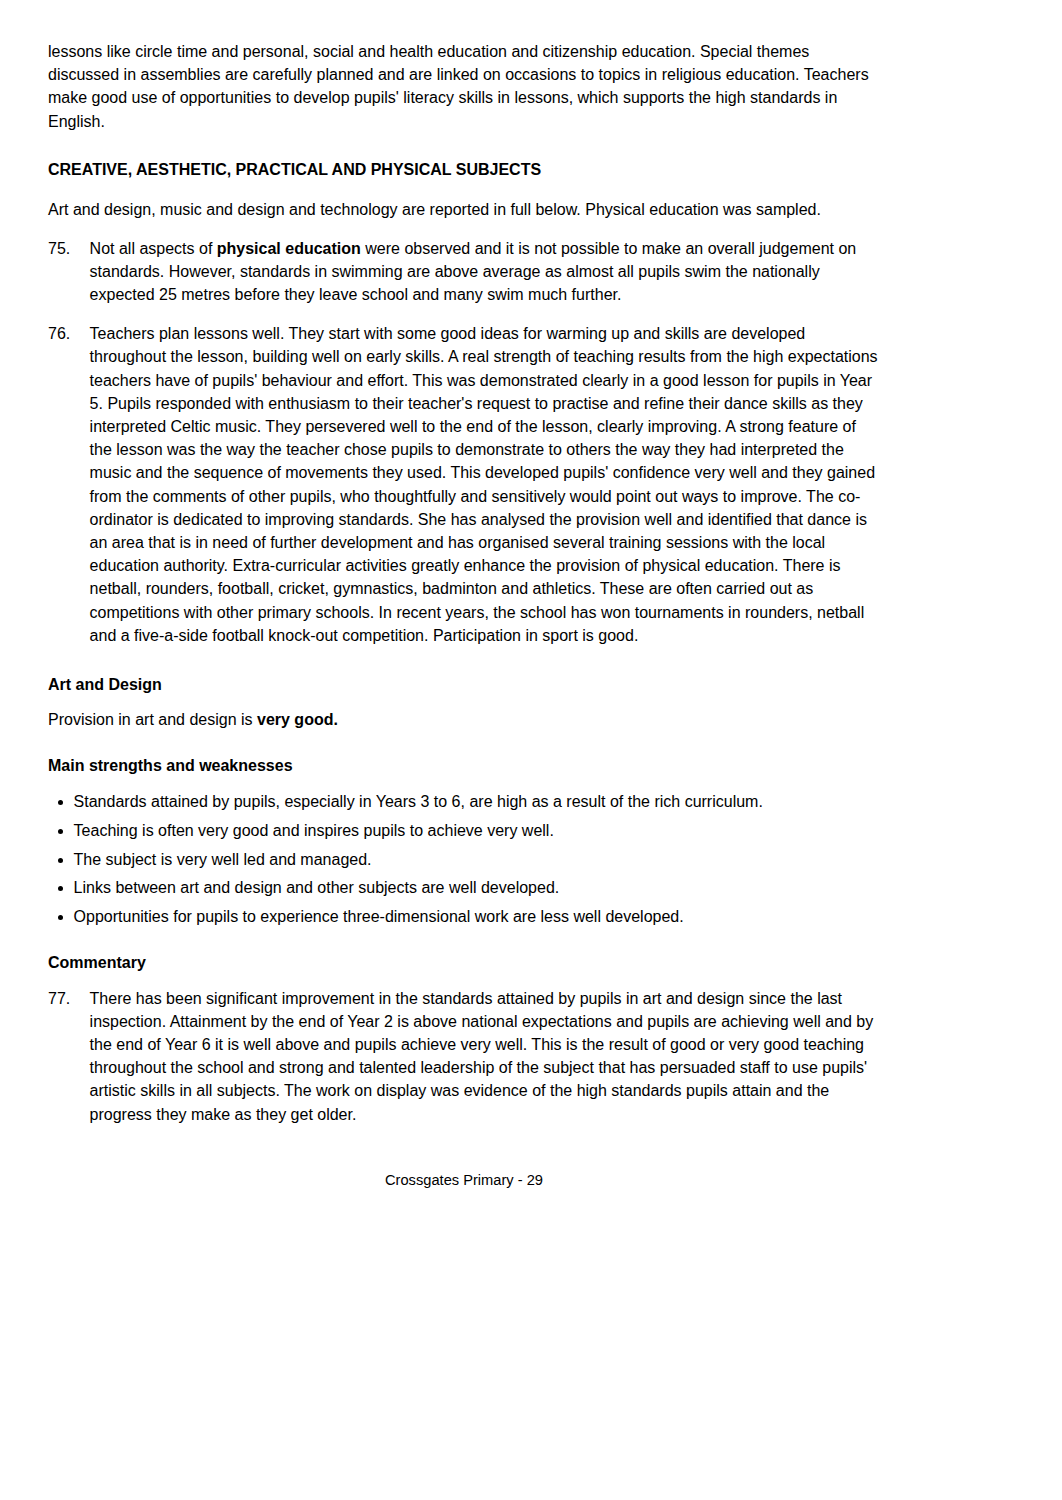lessons like circle time and personal, social and health education and citizenship education. Special themes discussed in assemblies are carefully planned and are linked on occasions to topics in religious education. Teachers make good use of opportunities to develop pupils' literacy skills in lessons, which supports the high standards in English.
Creative, aesthetic, practical and physical subjects
Art and design, music and design and technology are reported in full below. Physical education was sampled.
75. Not all aspects of physical education were observed and it is not possible to make an overall judgement on standards. However, standards in swimming are above average as almost all pupils swim the nationally expected 25 metres before they leave school and many swim much further.
76. Teachers plan lessons well. They start with some good ideas for warming up and skills are developed throughout the lesson, building well on early skills. A real strength of teaching results from the high expectations teachers have of pupils' behaviour and effort. This was demonstrated clearly in a good lesson for pupils in Year 5. Pupils responded with enthusiasm to their teacher's request to practise and refine their dance skills as they interpreted Celtic music. They persevered well to the end of the lesson, clearly improving. A strong feature of the lesson was the way the teacher chose pupils to demonstrate to others the way they had interpreted the music and the sequence of movements they used. This developed pupils' confidence very well and they gained from the comments of other pupils, who thoughtfully and sensitively would point out ways to improve. The co-ordinator is dedicated to improving standards. She has analysed the provision well and identified that dance is an area that is in need of further development and has organised several training sessions with the local education authority. Extra-curricular activities greatly enhance the provision of physical education. There is netball, rounders, football, cricket, gymnastics, badminton and athletics. These are often carried out as competitions with other primary schools. In recent years, the school has won tournaments in rounders, netball and a five-a-side football knock-out competition. Participation in sport is good.
Art and Design
Provision in art and design is very good.
Main strengths and weaknesses
Standards attained by pupils, especially in Years 3 to 6, are high as a result of the rich curriculum.
Teaching is often very good and inspires pupils to achieve very well.
The subject is very well led and managed.
Links between art and design and other subjects are well developed.
Opportunities for pupils to experience three-dimensional work are less well developed.
Commentary
77. There has been significant improvement in the standards attained by pupils in art and design since the last inspection. Attainment by the end of Year 2 is above national expectations and pupils are achieving well and by the end of Year 6 it is well above and pupils achieve very well. This is the result of good or very good teaching throughout the school and strong and talented leadership of the subject that has persuaded staff to use pupils' artistic skills in all subjects. The work on display was evidence of the high standards pupils attain and the progress they make as they get older.
Crossgates Primary - 29